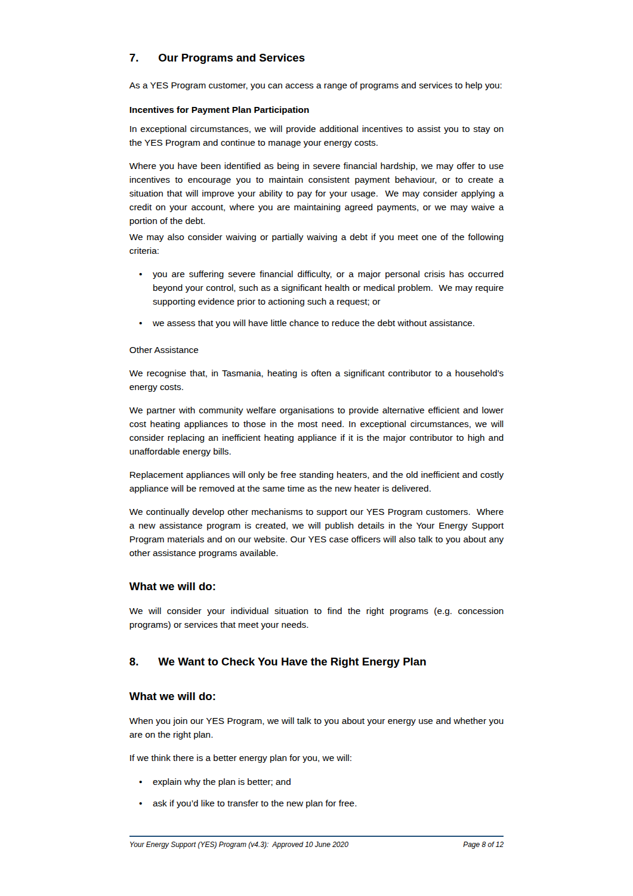7. Our Programs and Services
As a YES Program customer, you can access a range of programs and services to help you:
Incentives for Payment Plan Participation
In exceptional circumstances, we will provide additional incentives to assist you to stay on the YES Program and continue to manage your energy costs.
Where you have been identified as being in severe financial hardship, we may offer to use incentives to encourage you to maintain consistent payment behaviour, or to create a situation that will improve your ability to pay for your usage. We may consider applying a credit on your account, where you are maintaining agreed payments, or we may waive a portion of the debt.
We may also consider waiving or partially waiving a debt if you meet one of the following criteria:
you are suffering severe financial difficulty, or a major personal crisis has occurred beyond your control, such as a significant health or medical problem. We may require supporting evidence prior to actioning such a request; or
we assess that you will have little chance to reduce the debt without assistance.
Other Assistance
We recognise that, in Tasmania, heating is often a significant contributor to a household’s energy costs.
We partner with community welfare organisations to provide alternative efficient and lower cost heating appliances to those in the most need. In exceptional circumstances, we will consider replacing an inefficient heating appliance if it is the major contributor to high and unaffordable energy bills.
Replacement appliances will only be free standing heaters, and the old inefficient and costly appliance will be removed at the same time as the new heater is delivered.
We continually develop other mechanisms to support our YES Program customers. Where a new assistance program is created, we will publish details in the Your Energy Support Program materials and on our website. Our YES case officers will also talk to you about any other assistance programs available.
What we will do:
We will consider your individual situation to find the right programs (e.g. concession programs) or services that meet your needs.
8. We Want to Check You Have the Right Energy Plan
What we will do:
When you join our YES Program, we will talk to you about your energy use and whether you are on the right plan.
If we think there is a better energy plan for you, we will:
explain why the plan is better; and
ask if you’d like to transfer to the new plan for free.
Your Energy Support (YES) Program (v4.3): Approved 10 June 2020 Page 8 of 12